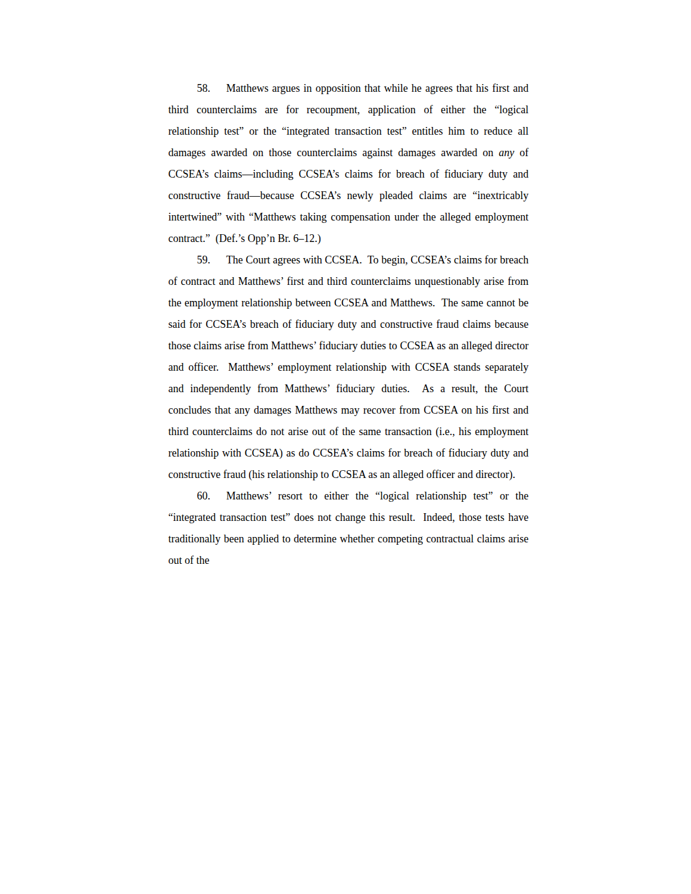58. Matthews argues in opposition that while he agrees that his first and third counterclaims are for recoupment, application of either the “logical relationship test” or the “integrated transaction test” entitles him to reduce all damages awarded on those counterclaims against damages awarded on any of CCSEA’s claims—including CCSEA’s claims for breach of fiduciary duty and constructive fraud—because CCSEA’s newly pleaded claims are “inextricably intertwined” with “Matthews taking compensation under the alleged employment contract.” (Def.’s Opp’n Br. 6–12.)
59. The Court agrees with CCSEA. To begin, CCSEA’s claims for breach of contract and Matthews’ first and third counterclaims unquestionably arise from the employment relationship between CCSEA and Matthews. The same cannot be said for CCSEA’s breach of fiduciary duty and constructive fraud claims because those claims arise from Matthews’ fiduciary duties to CCSEA as an alleged director and officer. Matthews’ employment relationship with CCSEA stands separately and independently from Matthews’ fiduciary duties. As a result, the Court concludes that any damages Matthews may recover from CCSEA on his first and third counterclaims do not arise out of the same transaction (i.e., his employment relationship with CCSEA) as do CCSEA’s claims for breach of fiduciary duty and constructive fraud (his relationship to CCSEA as an alleged officer and director).
60. Matthews’ resort to either the “logical relationship test” or the “integrated transaction test” does not change this result. Indeed, those tests have traditionally been applied to determine whether competing contractual claims arise out of the